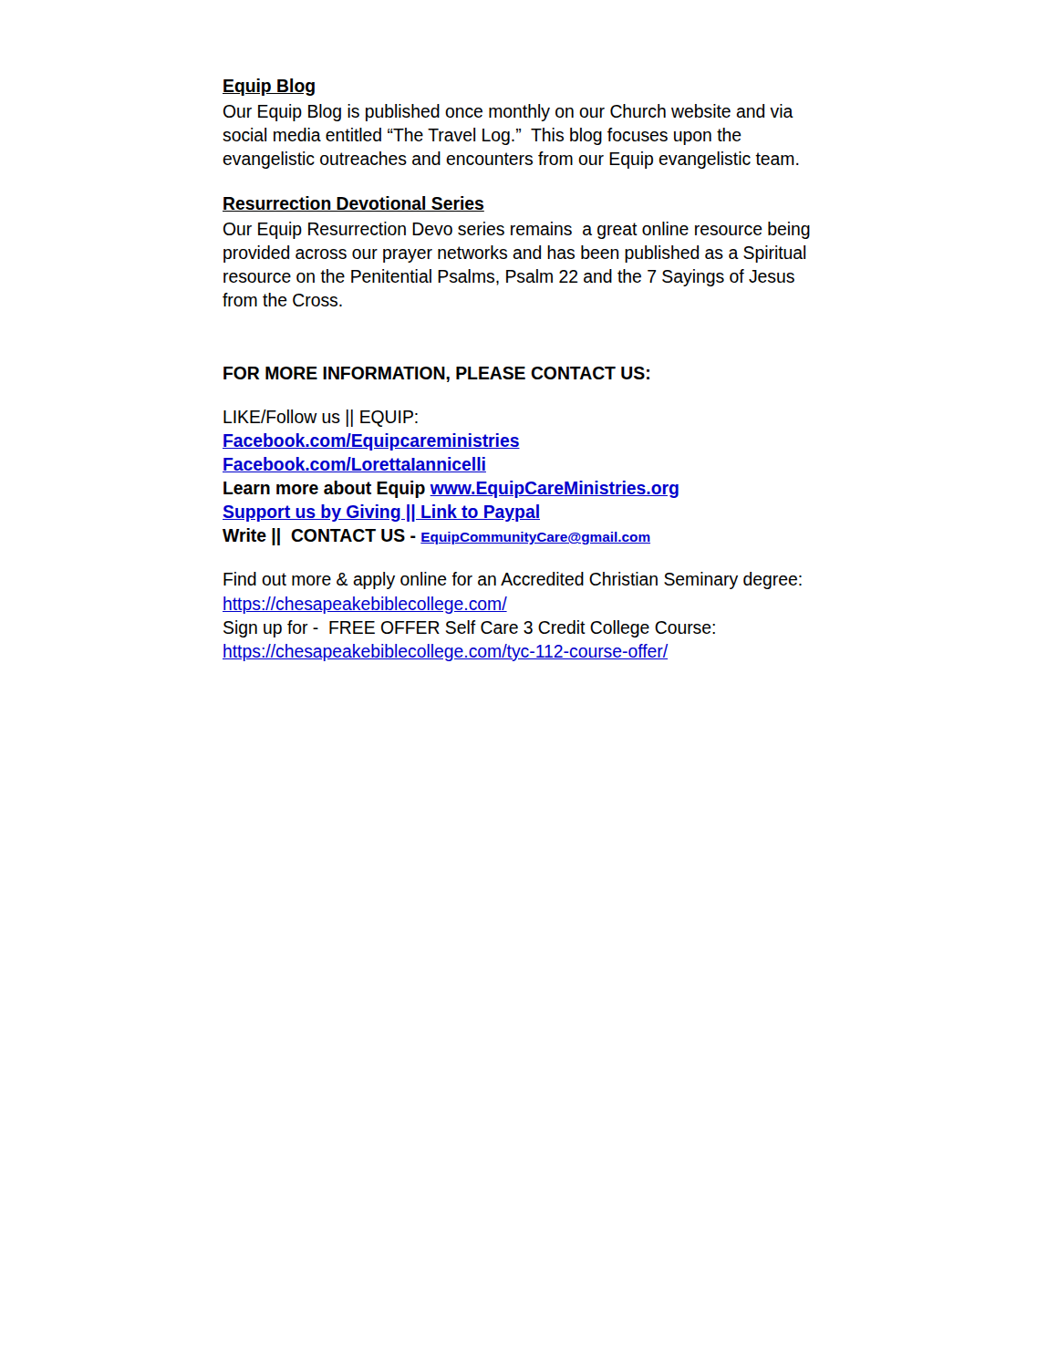Equip Blog
Our Equip Blog is published once monthly on our Church website and via social media entitled “The Travel Log.” This blog focuses upon the evangelistic outreaches and encounters from our Equip evangelistic team.
Resurrection Devotional Series
Our Equip Resurrection Devo series remains a great online resource being provided across our prayer networks and has been published as a Spiritual resource on the Penitential Psalms, Psalm 22 and the 7 Sayings of Jesus from the Cross.
FOR MORE INFORMATION, PLEASE CONTACT US:
LIKE/Follow us || EQUIP:
Facebook.com/Equipcareministries
Facebook.com/LorettaIannicelli
Learn more about Equip www.EquipCareMinistries.org
Support us by Giving || Link to Paypal
Write || CONTACT US - EquipCommunityCare@gmail.com
Find out more & apply online for an Accredited Christian Seminary degree: https://chesapeakebiblecollege.com/
Sign up for - FREE OFFER Self Care 3 Credit College Course: https://chesapeakebiblecollege.com/tyc-112-course-offer/